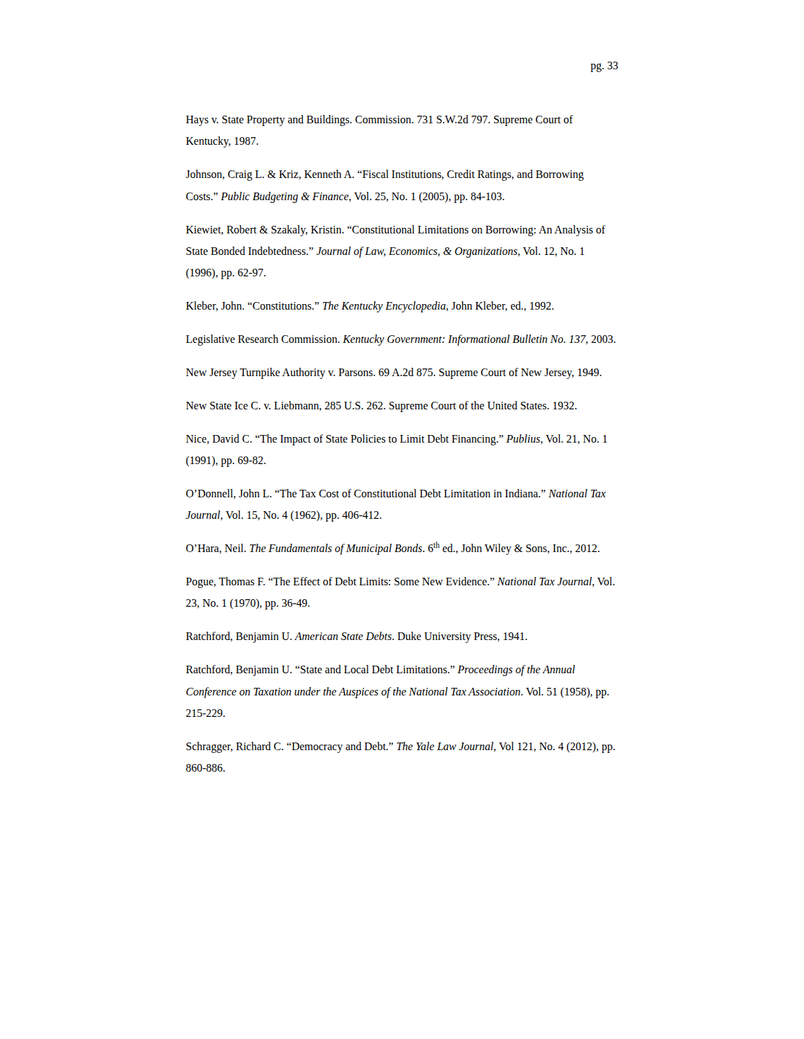pg. 33
Hays v. State Property and Buildings. Commission. 731 S.W.2d 797. Supreme Court of Kentucky, 1987.
Johnson, Craig L. & Kriz, Kenneth A. “Fiscal Institutions, Credit Ratings, and Borrowing Costs.” Public Budgeting & Finance, Vol. 25, No. 1 (2005), pp. 84-103.
Kiewiet, Robert & Szakaly, Kristin. “Constitutional Limitations on Borrowing: An Analysis of State Bonded Indebtedness.” Journal of Law, Economics, & Organizations, Vol. 12, No. 1 (1996), pp. 62-97.
Kleber, John. “Constitutions.” The Kentucky Encyclopedia, John Kleber, ed., 1992.
Legislative Research Commission. Kentucky Government: Informational Bulletin No. 137, 2003.
New Jersey Turnpike Authority v. Parsons. 69 A.2d 875. Supreme Court of New Jersey, 1949.
New State Ice C. v. Liebmann, 285 U.S. 262. Supreme Court of the United States. 1932.
Nice, David C. “The Impact of State Policies to Limit Debt Financing.” Publius, Vol. 21, No. 1 (1991), pp. 69-82.
O’Donnell, John L. “The Tax Cost of Constitutional Debt Limitation in Indiana.” National Tax Journal, Vol. 15, No. 4 (1962), pp. 406-412.
O’Hara, Neil. The Fundamentals of Municipal Bonds. 6th ed., John Wiley & Sons, Inc., 2012.
Pogue, Thomas F. “The Effect of Debt Limits: Some New Evidence.” National Tax Journal, Vol. 23, No. 1 (1970), pp. 36-49.
Ratchford, Benjamin U. American State Debts. Duke University Press, 1941.
Ratchford, Benjamin U. “State and Local Debt Limitations.” Proceedings of the Annual Conference on Taxation under the Auspices of the National Tax Association. Vol. 51 (1958), pp. 215-229.
Schragger, Richard C. “Democracy and Debt.” The Yale Law Journal, Vol 121, No. 4 (2012), pp. 860-886.